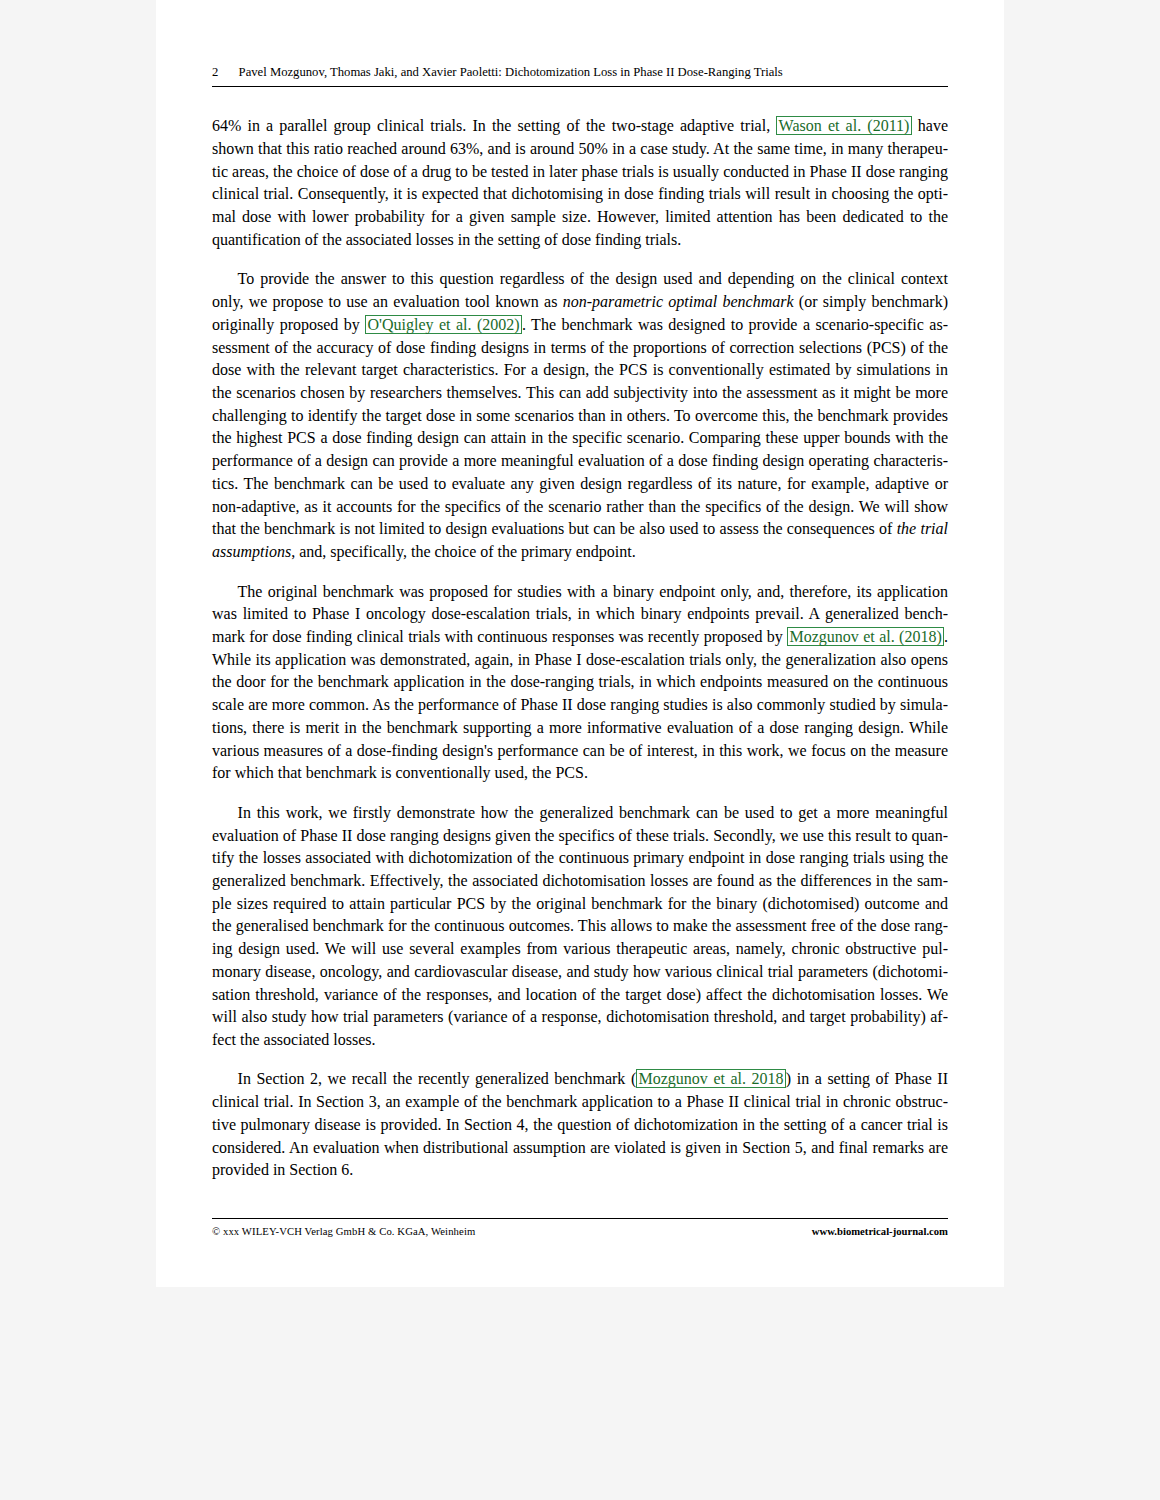2 Pavel Mozgunov, Thomas Jaki, and Xavier Paoletti: Dichotomization Loss in Phase II Dose-Ranging Trials
64% in a parallel group clinical trials. In the setting of the two-stage adaptive trial, Wason et al. (2011) have shown that this ratio reached around 63%, and is around 50% in a case study. At the same time, in many therapeutic areas, the choice of dose of a drug to be tested in later phase trials is usually conducted in Phase II dose ranging clinical trial. Consequently, it is expected that dichotomising in dose finding trials will result in choosing the optimal dose with lower probability for a given sample size. However, limited attention has been dedicated to the quantification of the associated losses in the setting of dose finding trials.
To provide the answer to this question regardless of the design used and depending on the clinical context only, we propose to use an evaluation tool known as non-parametric optimal benchmark (or simply benchmark) originally proposed by O'Quigley et al. (2002). The benchmark was designed to provide a scenario-specific assessment of the accuracy of dose finding designs in terms of the proportions of correction selections (PCS) of the dose with the relevant target characteristics. For a design, the PCS is conventionally estimated by simulations in the scenarios chosen by researchers themselves. This can add subjectivity into the assessment as it might be more challenging to identify the target dose in some scenarios than in others. To overcome this, the benchmark provides the highest PCS a dose finding design can attain in the specific scenario. Comparing these upper bounds with the performance of a design can provide a more meaningful evaluation of a dose finding design operating characteristics. The benchmark can be used to evaluate any given design regardless of its nature, for example, adaptive or non-adaptive, as it accounts for the specifics of the scenario rather than the specifics of the design. We will show that the benchmark is not limited to design evaluations but can be also used to assess the consequences of the trial assumptions, and, specifically, the choice of the primary endpoint.
The original benchmark was proposed for studies with a binary endpoint only, and, therefore, its application was limited to Phase I oncology dose-escalation trials, in which binary endpoints prevail. A generalized benchmark for dose finding clinical trials with continuous responses was recently proposed by Mozgunov et al. (2018). While its application was demonstrated, again, in Phase I dose-escalation trials only, the generalization also opens the door for the benchmark application in the dose-ranging trials, in which endpoints measured on the continuous scale are more common. As the performance of Phase II dose ranging studies is also commonly studied by simulations, there is merit in the benchmark supporting a more informative evaluation of a dose ranging design. While various measures of a dose-finding design's performance can be of interest, in this work, we focus on the measure for which that benchmark is conventionally used, the PCS.
In this work, we firstly demonstrate how the generalized benchmark can be used to get a more meaningful evaluation of Phase II dose ranging designs given the specifics of these trials. Secondly, we use this result to quantify the losses associated with dichotomization of the continuous primary endpoint in dose ranging trials using the generalized benchmark. Effectively, the associated dichotomisation losses are found as the differences in the sample sizes required to attain particular PCS by the original benchmark for the binary (dichotomised) outcome and the generalised benchmark for the continuous outcomes. This allows to make the assessment free of the dose ranging design used. We will use several examples from various therapeutic areas, namely, chronic obstructive pulmonary disease, oncology, and cardiovascular disease, and study how various clinical trial parameters (dichotomisation threshold, variance of the responses, and location of the target dose) affect the dichotomisation losses. We will also study how trial parameters (variance of a response, dichotomisation threshold, and target probability) affect the associated losses.
In Section 2, we recall the recently generalized benchmark (Mozgunov et al. 2018) in a setting of Phase II clinical trial. In Section 3, an example of the benchmark application to a Phase II clinical trial in chronic obstructive pulmonary disease is provided. In Section 4, the question of dichotomization in the setting of a cancer trial is considered. An evaluation when distributional assumption are violated is given in Section 5, and final remarks are provided in Section 6.
© xxx WILEY-VCH Verlag GmbH & Co. KGaA, Weinheim www.biometrical-journal.com